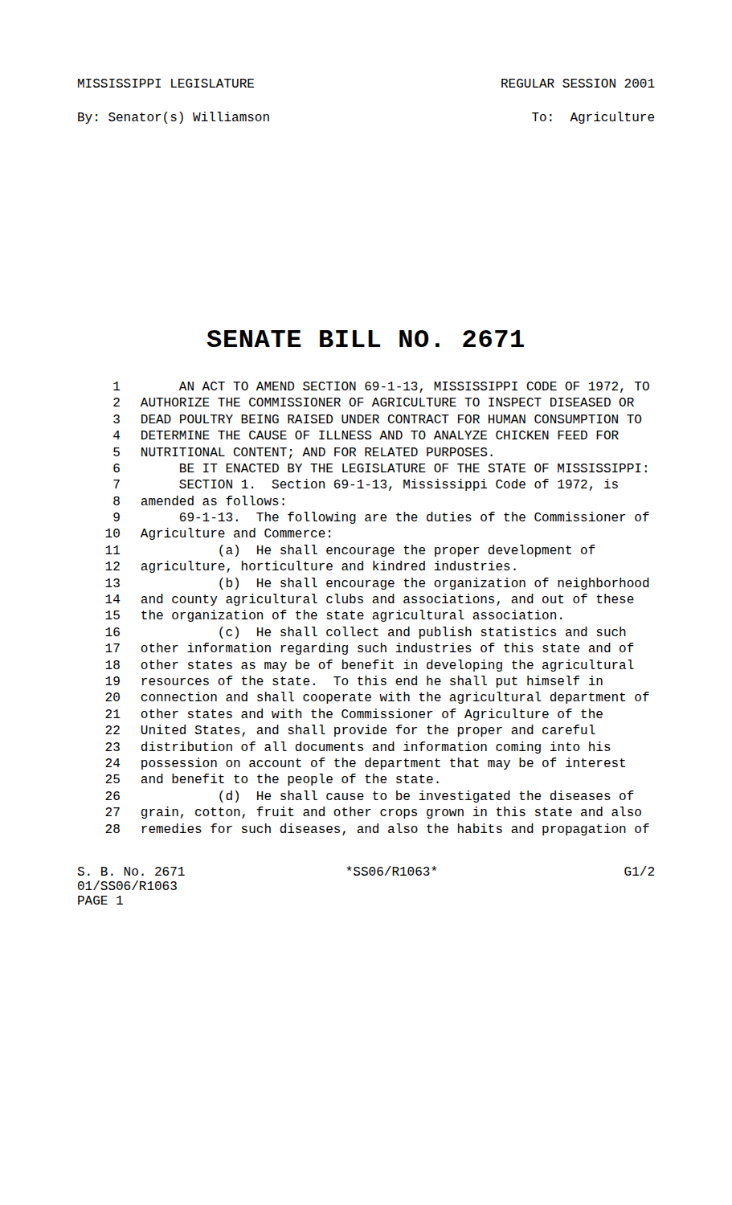| MISSISSIPPI LEGISLATURE | REGULAR SESSION 2001 |
| By: Senator(s) Williamson | To: Agriculture |
SENATE BILL NO. 2671
| 1 | AN ACT TO AMEND SECTION 69-1-13, MISSISSIPPI CODE OF 1972, TO |
| 2 | AUTHORIZE THE COMMISSIONER OF AGRICULTURE TO INSPECT DISEASED OR |
| 3 | DEAD POULTRY BEING RAISED UNDER CONTRACT FOR HUMAN CONSUMPTION TO |
| 4 | DETERMINE THE CAUSE OF ILLNESS AND TO ANALYZE CHICKEN FEED FOR |
| 5 | NUTRITIONAL CONTENT; AND FOR RELATED PURPOSES. |
| 6 | BE IT ENACTED BY THE LEGISLATURE OF THE STATE OF MISSISSIPPI: |
| 7 | SECTION 1. Section 69-1-13, Mississippi Code of 1972, is |
| 8 | amended as follows: |
| 9 | 69-1-13. The following are the duties of the Commissioner of |
| 10 | Agriculture and Commerce: |
| 11 | (a) He shall encourage the proper development of |
| 12 | agriculture, horticulture and kindred industries. |
| 13 | (b) He shall encourage the organization of neighborhood |
| 14 | and county agricultural clubs and associations, and out of these |
| 15 | the organization of the state agricultural association. |
| 16 | (c) He shall collect and publish statistics and such |
| 17 | other information regarding such industries of this state and of |
| 18 | other states as may be of benefit in developing the agricultural |
| 19 | resources of the state. To this end he shall put himself in |
| 20 | connection and shall cooperate with the agricultural department of |
| 21 | other states and with the Commissioner of Agriculture of the |
| 22 | United States, and shall provide for the proper and careful |
| 23 | distribution of all documents and information coming into his |
| 24 | possession on account of the department that may be of interest |
| 25 | and benefit to the people of the state. |
| 26 | (d) He shall cause to be investigated the diseases of |
| 27 | grain, cotton, fruit and other crops grown in this state and also |
| 28 | remedies for such diseases, and also the habits and propagation of |
| S. B. No. 2671 | *SS06/R1063* | G1/2 |
| 01/SS06/R1063 |
| PAGE 1 |